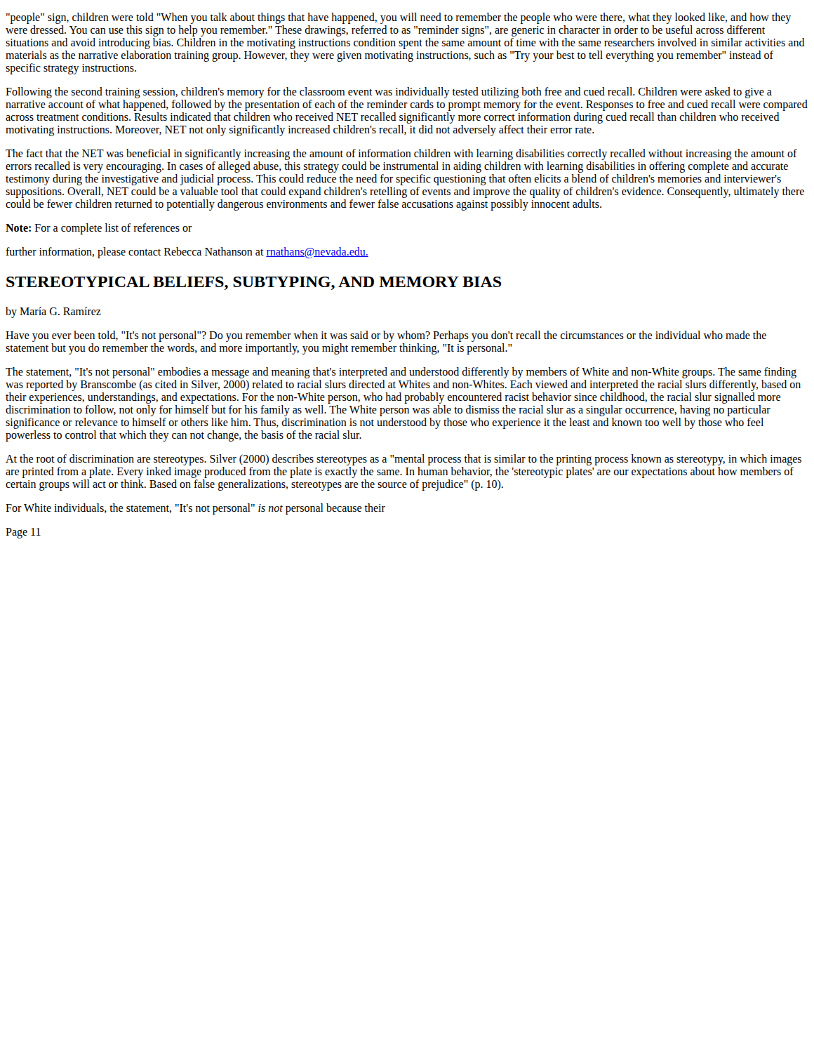"people" sign, children were told "When you talk about things that have happened, you will need to remember the people who were there, what they looked like, and how they were dressed. You can use this sign to help you remember." These drawings, referred to as "reminder signs", are generic in character in order to be useful across different situations and avoid introducing bias. Children in the motivating instructions condition spent the same amount of time with the same researchers involved in similar activities and materials as the narrative elaboration training group. However, they were given motivating instructions, such as "Try your best to tell everything you remember" instead of specific strategy instructions.
Following the second training session, children's memory for the classroom event was individually tested utilizing both free and cued recall. Children were asked to give a narrative account of what happened, followed by the presentation of each of the reminder cards to prompt memory for the event. Responses to free and cued recall were compared across treatment conditions. Results indicated that children who received NET recalled significantly more correct information during cued recall than children who received motivating instructions. Moreover, NET not only significantly increased children's recall, it did not adversely affect their error rate.
The fact that the NET was beneficial in significantly increasing the amount of information children with learning disabilities correctly recalled without increasing the amount of errors recalled is very encouraging. In cases of alleged abuse, this strategy could be instrumental in aiding children with learning disabilities in offering complete and accurate testimony during the investigative and judicial process. This could reduce the need for specific questioning that often elicits a blend of children's memories and interviewer's suppositions. Overall, NET could be a valuable tool that could expand children's retelling of events and improve the quality of children's evidence. Consequently, ultimately there could be fewer children returned to potentially dangerous environments and fewer false accusations against possibly innocent adults.
Note: For a complete list of references or
further information, please contact Rebecca Nathanson at rnathans@nevada.edu.
STEREOTYPICAL BELIEFS, SUBTYPING, AND MEMORY BIAS
by María G. Ramírez
Have you ever been told, "It's not personal"? Do you remember when it was said or by whom? Perhaps you don't recall the circumstances or the individual who made the statement but you do remember the words, and more importantly, you might remember thinking, "It is personal."
The statement, "It's not personal" embodies a message and meaning that's interpreted and understood differently by members of White and non-White groups. The same finding was reported by Branscombe (as cited in Silver, 2000) related to racial slurs directed at Whites and non-Whites. Each viewed and interpreted the racial slurs differently, based on their experiences, understandings, and expectations. For the non-White person, who had probably encountered racist behavior since childhood, the racial slur signalled more discrimination to follow, not only for himself but for his family as well. The White person was able to dismiss the racial slur as a singular occurrence, having no particular significance or relevance to himself or others like him. Thus, discrimination is not understood by those who experience it the least and known too well by those who feel powerless to control that which they can not change, the basis of the racial slur.
At the root of discrimination are stereotypes. Silver (2000) describes stereotypes as a "mental process that is similar to the printing process known as stereotypy, in which images are printed from a plate. Every inked image produced from the plate is exactly the same. In human behavior, the 'stereotypic plates' are our expectations about how members of certain groups will act or think. Based on false generalizations, stereotypes are the source of prejudice" (p. 10).
For White individuals, the statement, "It's not personal" is not personal because their
Page 11